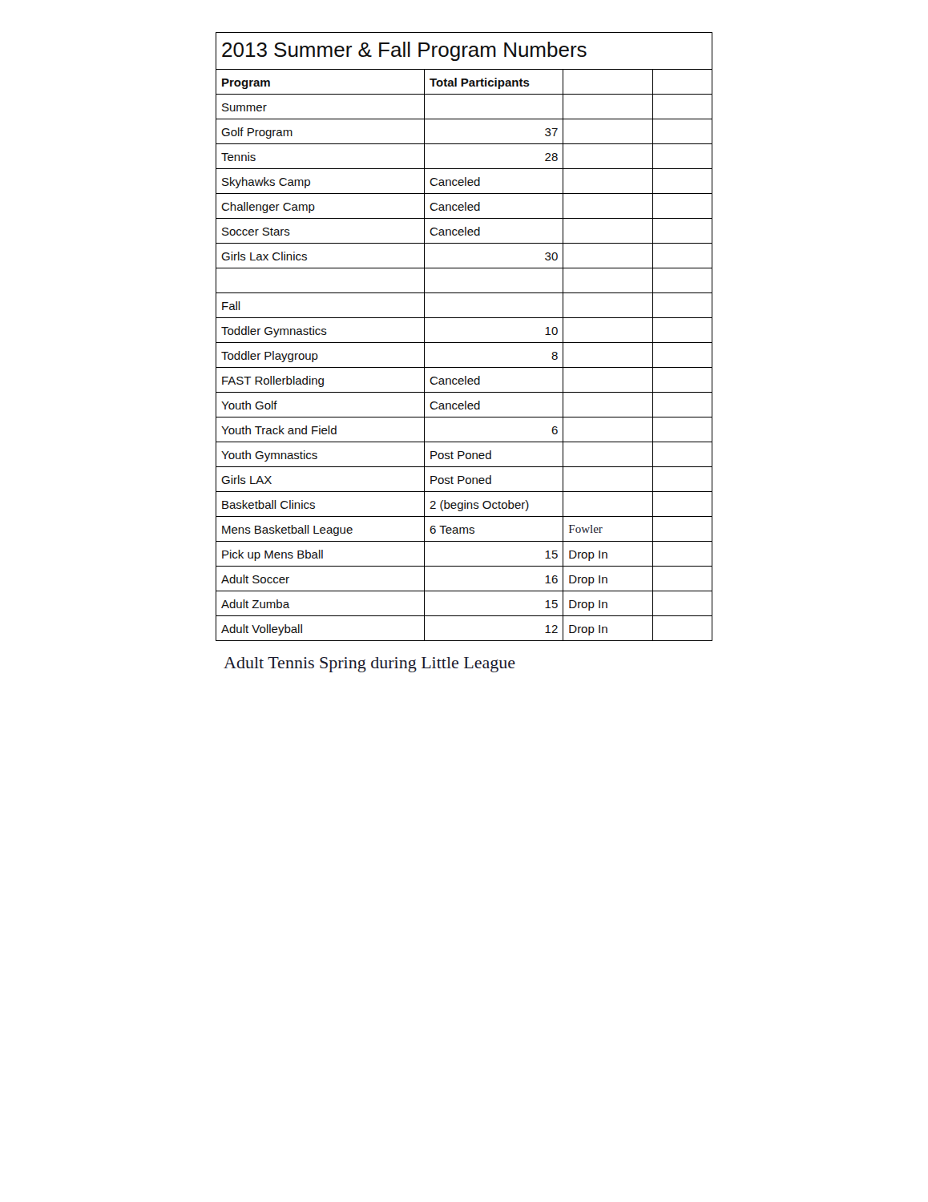2013 Summer & Fall Program Numbers
| Program | Total Participants | | |
| Summer | | | |
| Golf Program | 37 | | |
| Tennis | 28 | | |
| Skyhawks Camp | Canceled | | |
| Challenger Camp | Canceled | | |
| Soccer Stars | Canceled | | |
| Girls Lax Clinics | 30 | | |
| Fall | | | |
| Toddler Gymnastics | 10 | | |
| Toddler Playgroup | 8 | | |
| FAST Rollerblading | Canceled | | |
| Youth Golf | Canceled | | |
| Youth Track and Field | 6 | | |
| Youth Gymnastics | Post Poned | | |
| Girls LAX | Post Poned | | |
| Basketball Clinics | 2 (begins October) | | |
| Mens Basketball League | 6 Teams | Fowler | |
| Pick up Mens Bball | 15 | Drop In | |
| Adult Soccer | 16 | Drop In | |
| Adult Zumba | 15 | Drop In | |
| Adult Volleyball | 12 | Drop In | |
Adult Tennis Spring during Little League